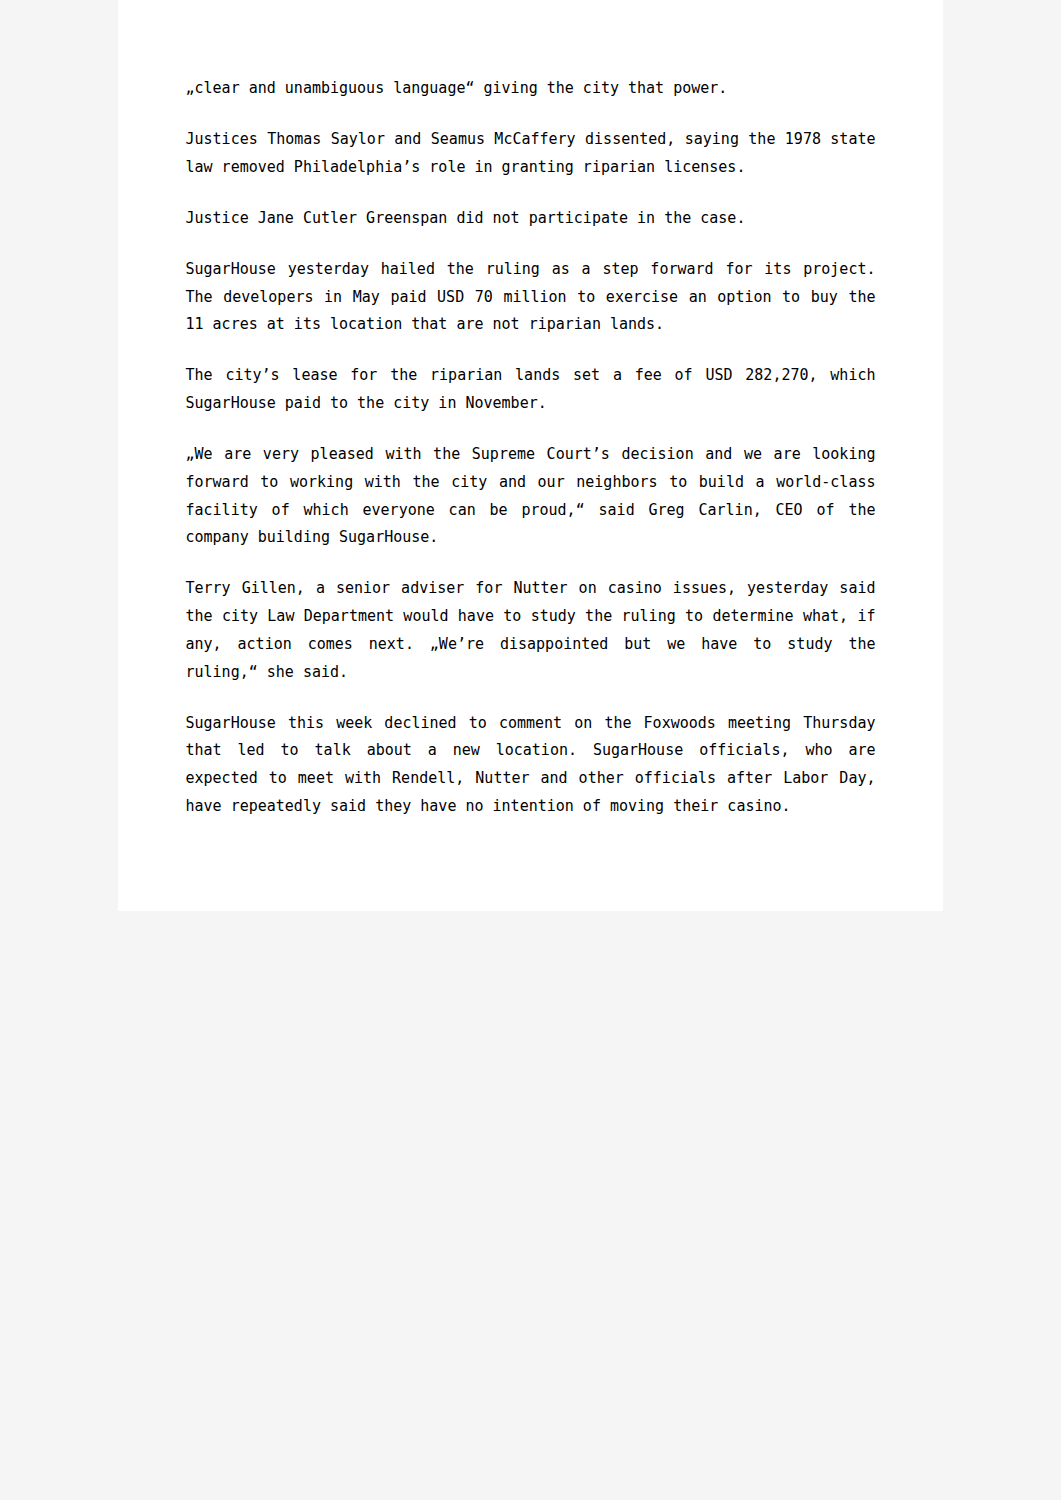„clear and unambiguous language“ giving the city that power.
Justices Thomas Saylor and Seamus McCaffery dissented, saying the 1978 state law removed Philadelphia’s role in granting riparian licenses.
Justice Jane Cutler Greenspan did not participate in the case.
SugarHouse yesterday hailed the ruling as a step forward for its project. The developers in May paid USD 70 million to exercise an option to buy the 11 acres at its location that are not riparian lands.
The city’s lease for the riparian lands set a fee of USD 282,270, which SugarHouse paid to the city in November.
„We are very pleased with the Supreme Court’s decision and we are looking forward to working with the city and our neighbors to build a world-class facility of which everyone can be proud,“ said Greg Carlin, CEO of the company building SugarHouse.
Terry Gillen, a senior adviser for Nutter on casino issues, yesterday said the city Law Department would have to study the ruling to determine what, if any, action comes next. „We’re disappointed but we have to study the ruling,“ she said.
SugarHouse this week declined to comment on the Foxwoods meeting Thursday that led to talk about a new location. SugarHouse officials, who are expected to meet with Rendell, Nutter and other officials after Labor Day, have repeatedly said they have no intention of moving their casino.